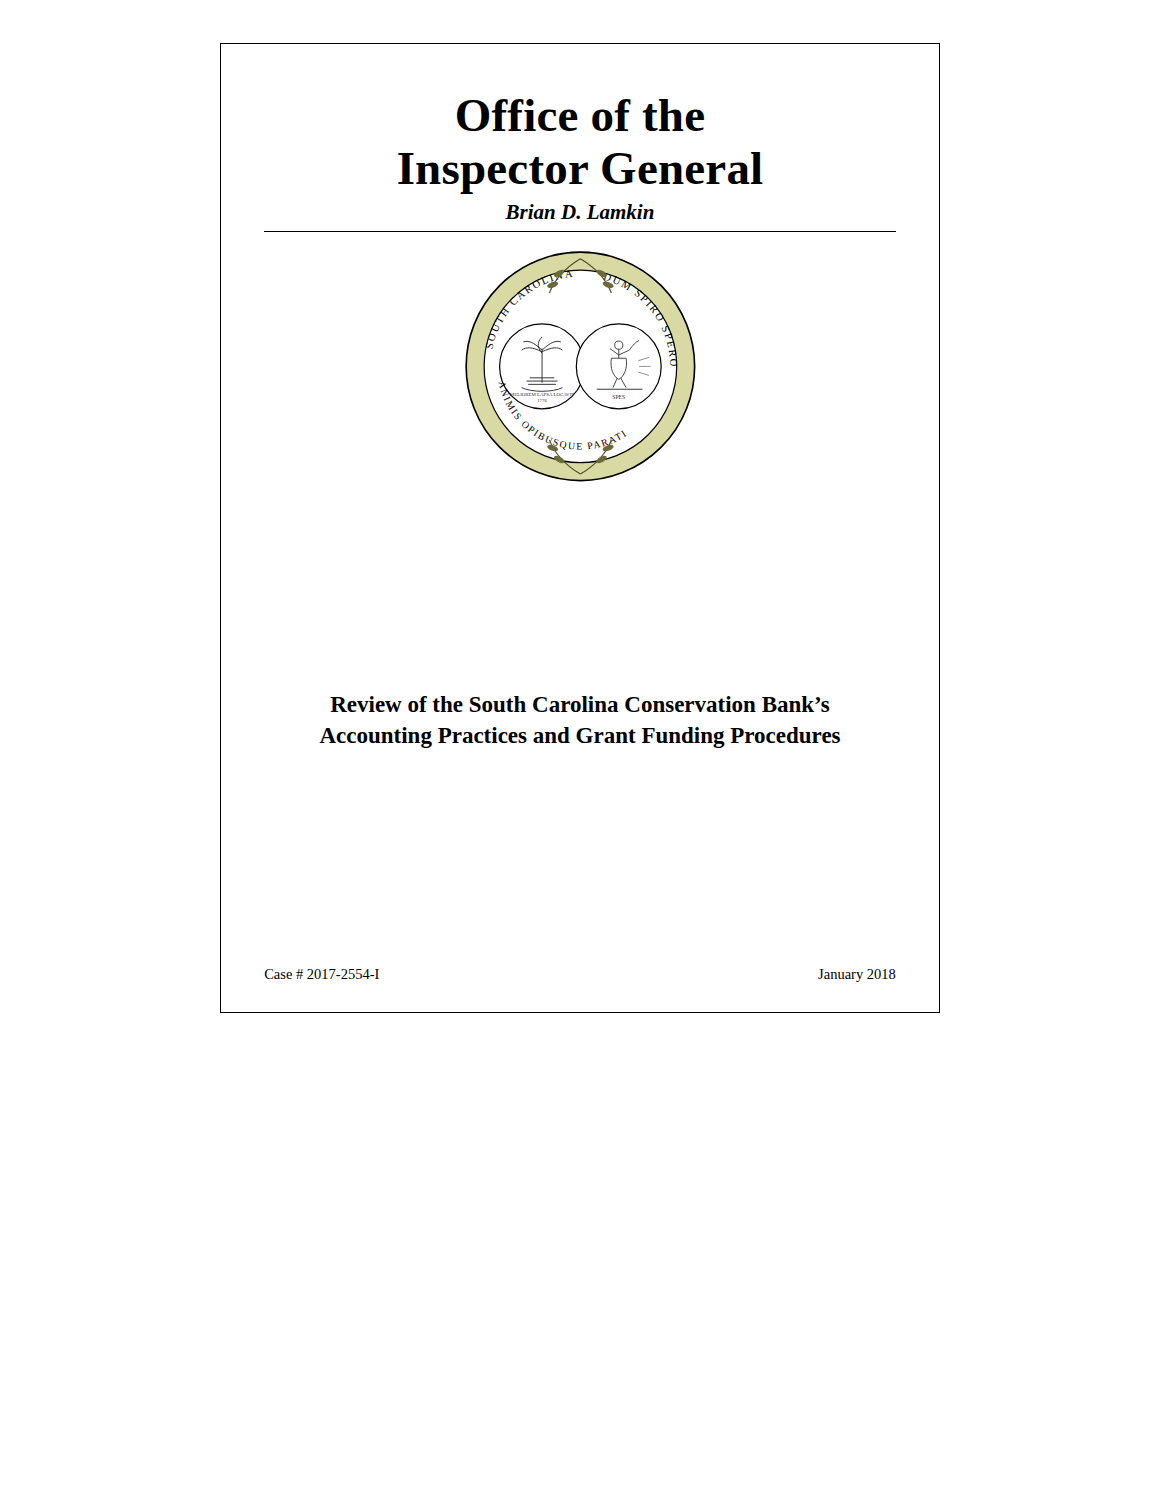Office of the
Inspector General
Brian D. Lamkin
MELIOREM LAPSA LOCAVIT 1776 SPES SOUTH CAROLINA DUM SPIRO SPERO ANIMIS OPIBUSQUE PARATI
Review of the South Carolina Conservation Bank’s Accounting Practices and Grant Funding Procedures
Case # 2017-2554-I
January 2018